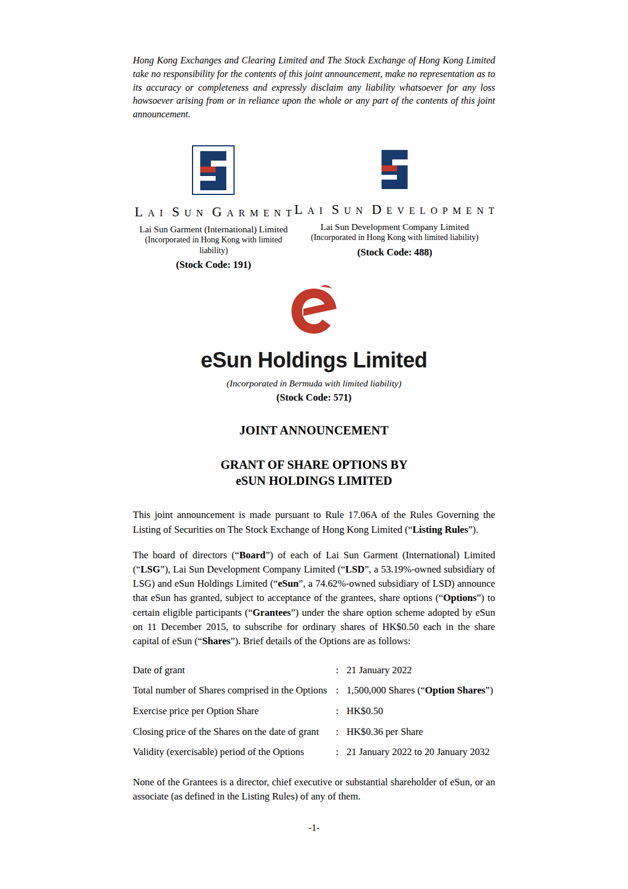Hong Kong Exchanges and Clearing Limited and The Stock Exchange of Hong Kong Limited take no responsibility for the contents of this joint announcement, make no representation as to its accuracy or completeness and expressly disclaim any liability whatsoever for any loss howsoever arising from or in reliance upon the whole or any part of the contents of this joint announcement.
| L a i S u n G a r m e n t Lai Sun Garment (International) Limited (Incorporated in Hong Kong with limited liability) (Stock Code: 191) | L a i S u n D e v e l o p m e n t Lai Sun Development Company Limited (Incorporated in Hong Kong with limited liability) (Stock Code: 488) |
eSun Holdings Limited
(Incorporated in Bermuda with limited liability)
(Stock Code: 571)
JOINT ANNOUNCEMENT
GRANT OF SHARE OPTIONS BY
eSUN HOLDINGS LIMITED
This joint announcement is made pursuant to Rule 17.06A of the Rules Governing the Listing of Securities on The Stock Exchange of Hong Kong Limited (“Listing Rules”).
The board of directors (“Board”) of each of Lai Sun Garment (International) Limited (“LSG”), Lai Sun Development Company Limited (“LSD”, a 53.19%-owned subsidiary of LSG) and eSun Holdings Limited (“eSun”, a 74.62%-owned subsidiary of LSD) announce that eSun has granted, subject to acceptance of the grantees, share options (“Options”) to certain eligible participants (“Grantees”) under the share option scheme adopted by eSun on 11 December 2015, to subscribe for ordinary shares of HK$0.50 each in the share capital of eSun (“Shares”). Brief details of the Options are as follows:
| Date of grant | : | 21 January 2022 |
| Total number of Shares comprised in the Options | : | 1,500,000 Shares (“ Option Shares ”) |
| Exercise price per Option Share | : | HK$0.50 |
| Closing price of the Shares on the date of grant | : | HK$0.36 per Share |
| Validity (exercisable) period of the Options | : | 21 January 2022 to 20 January 2032 |
None of the Grantees is a director, chief executive or substantial shareholder of eSun, or an associate (as defined in the Listing Rules) of any of them.
-1-